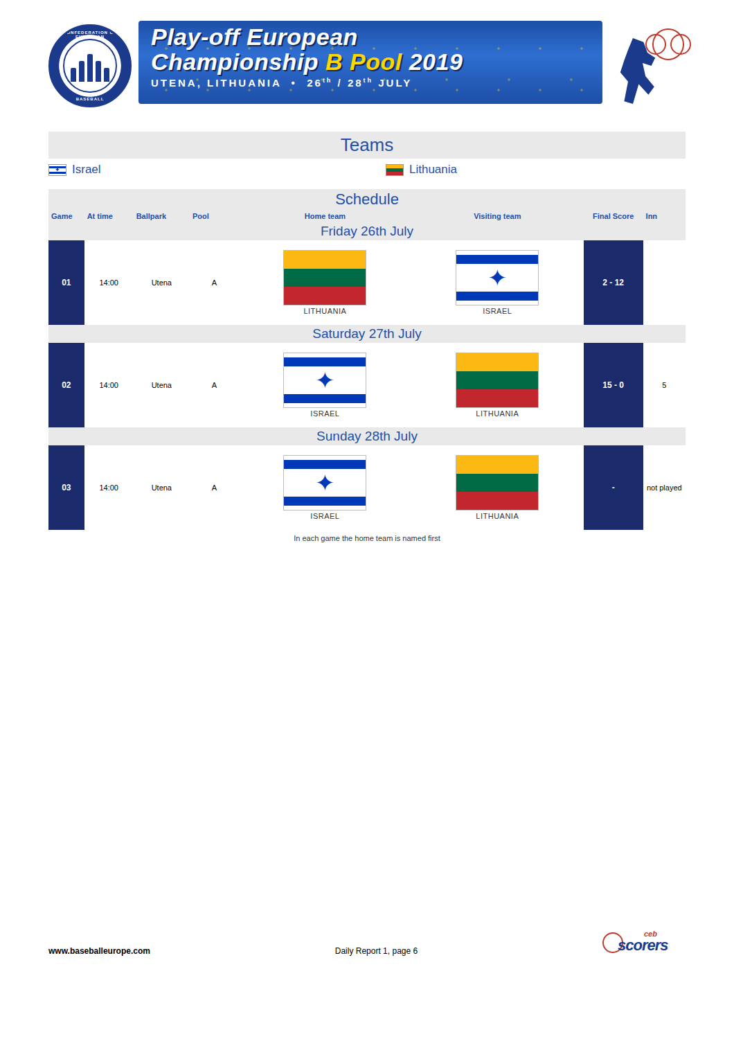CONFEDERATION OF EUROPEAN
BASEBALL
Play-off European Championship B Pool 2019
UTENA, LITHUANIA • 26th / 28th JULY
Teams
✦ Israel
Lithuania
Schedule
| Game | At time | Ballpark | Pool | Home team | Visiting team | Final Score | Inn |
| --- | --- | --- | --- | --- | --- | --- | --- |
| Friday 26th July |
| 01 | 14:00 | Utena | A | LITHUANIA | ✦ ISRAEL | 2 - 12 | |
| Saturday 27th July |
| 02 | 14:00 | Utena | A | ✦ ISRAEL | LITHUANIA | 15 - 0 | 5 |
| Sunday 28th July |
| 03 | 14:00 | Utena | A | ✦ ISRAEL | LITHUANIA | - | not played |
In each game the home team is named first
www.baseballeurope.com
Daily Report 1, page 6
ceb
scorers